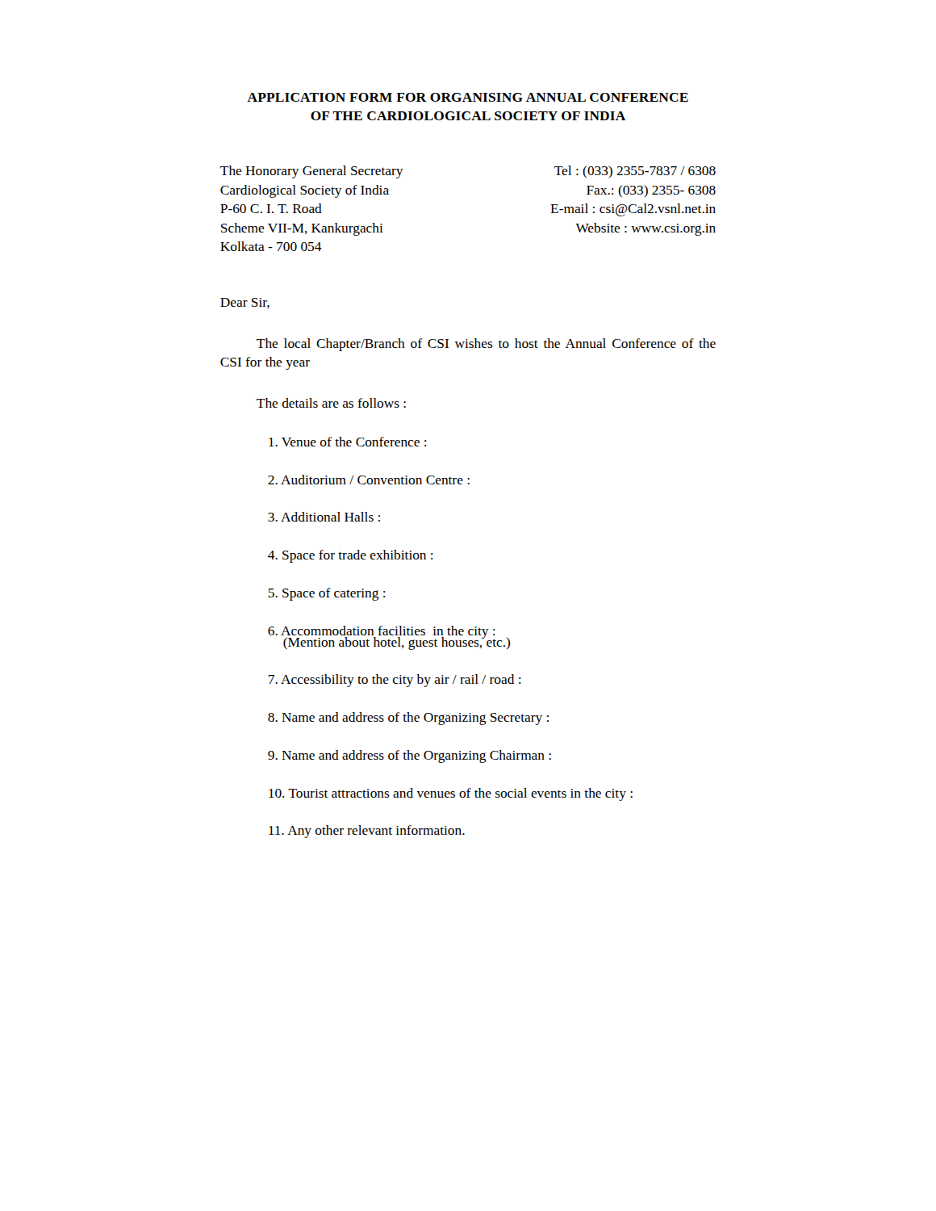APPLICATION FORM FOR ORGANISING ANNUAL CONFERENCE
OF THE CARDIOLOGICAL SOCIETY OF INDIA
| The Honorary General Secretary | Tel : (033) 2355-7837 / 6308 |
| Cardiological Society of India | Fax.: (033) 2355- 6308 |
| P-60 C. I. T. Road | E-mail : csi@Cal2.vsnl.net.in |
| Scheme VII-M, Kankurgachi | Website : www.csi.org.in |
| Kolkata - 700 054 | |
Dear Sir,
The local Chapter/Branch of CSI wishes to host the Annual Conference of the CSI for the year
The details are as follows :
1. Venue of the Conference :
2. Auditorium / Convention Centre :
3. Additional Halls :
4. Space for trade exhibition :
5. Space of catering :
6. Accommodation facilities in the city :
(Mention about hotel, guest houses, etc.)
7. Accessibility to the city by air / rail / road :
8. Name and address of the Organizing Secretary :
9. Name and address of the Organizing Chairman :
10. Tourist attractions and venues of the social events in the city :
11. Any other relevant information.